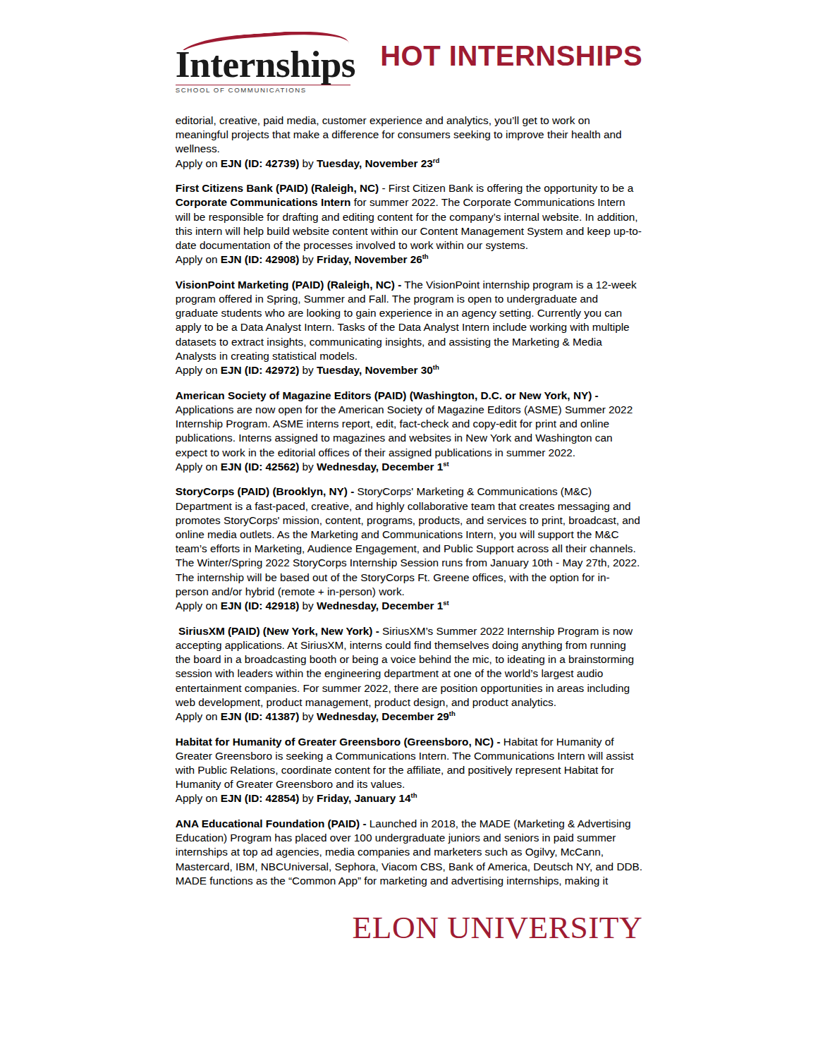Internships SCHOOL OF COMMUNICATIONS
HOT INTERNSHIPS
editorial, creative, paid media, customer experience and analytics, you’ll get to work on meaningful projects that make a difference for consumers seeking to improve their health and wellness.
Apply on EJN (ID: 42739) by Tuesday, November 23rd
First Citizens Bank (PAID) (Raleigh, NC) - First Citizen Bank is offering the opportunity to be a Corporate Communications Intern for summer 2022. The Corporate Communications Intern will be responsible for drafting and editing content for the company’s internal website. In addition, this intern will help build website content within our Content Management System and keep up-to-date documentation of the processes involved to work within our systems.
Apply on EJN (ID: 42908) by Friday, November 26th
VisionPoint Marketing (PAID) (Raleigh, NC) - The VisionPoint internship program is a 12-week program offered in Spring, Summer and Fall. The program is open to undergraduate and graduate students who are looking to gain experience in an agency setting. Currently you can apply to be a Data Analyst Intern. Tasks of the Data Analyst Intern include working with multiple datasets to extract insights, communicating insights, and assisting the Marketing & Media Analysts in creating statistical models.
Apply on EJN (ID: 42972) by Tuesday, November 30th
American Society of Magazine Editors (PAID) (Washington, D.C. or New York, NY) - Applications are now open for the American Society of Magazine Editors (ASME) Summer 2022 Internship Program. ASME interns report, edit, fact-check and copy-edit for print and online publications. Interns assigned to magazines and websites in New York and Washington can expect to work in the editorial offices of their assigned publications in summer 2022.
Apply on EJN (ID: 42562) by Wednesday, December 1st
StoryCorps (PAID) (Brooklyn, NY) - StoryCorps' Marketing & Communications (M&C) Department is a fast-paced, creative, and highly collaborative team that creates messaging and promotes StoryCorps' mission, content, programs, products, and services to print, broadcast, and online media outlets. As the Marketing and Communications Intern, you will support the M&C team’s efforts in Marketing, Audience Engagement, and Public Support across all their channels. The Winter/Spring 2022 StoryCorps Internship Session runs from January 10th - May 27th, 2022. The internship will be based out of the StoryCorps Ft. Greene offices, with the option for in-person and/or hybrid (remote + in-person) work.
Apply on EJN (ID: 42918) by Wednesday, December 1st
SiriusXM (PAID) (New York, New York) - SiriusXM’s Summer 2022 Internship Program is now accepting applications. At SiriusXM, interns could find themselves doing anything from running the board in a broadcasting booth or being a voice behind the mic, to ideating in a brainstorming session with leaders within the engineering department at one of the world’s largest audio entertainment companies. For summer 2022, there are position opportunities in areas including web development, product management, product design, and product analytics.
Apply on EJN (ID: 41387) by Wednesday, December 29th
Habitat for Humanity of Greater Greensboro (Greensboro, NC) - Habitat for Humanity of Greater Greensboro is seeking a Communications Intern. The Communications Intern will assist with Public Relations, coordinate content for the affiliate, and positively represent Habitat for Humanity of Greater Greensboro and its values.
Apply on EJN (ID: 42854) by Friday, January 14th
ANA Educational Foundation (PAID) - Launched in 2018, the MADE (Marketing & Advertising Education) Program has placed over 100 undergraduate juniors and seniors in paid summer internships at top ad agencies, media companies and marketers such as Ogilvy, McCann, Mastercard, IBM, NBCUniversal, Sephora, Viacom CBS, Bank of America, Deutsch NY, and DDB. MADE functions as the “Common App” for marketing and advertising internships, making it
ELON UNIVERSITY